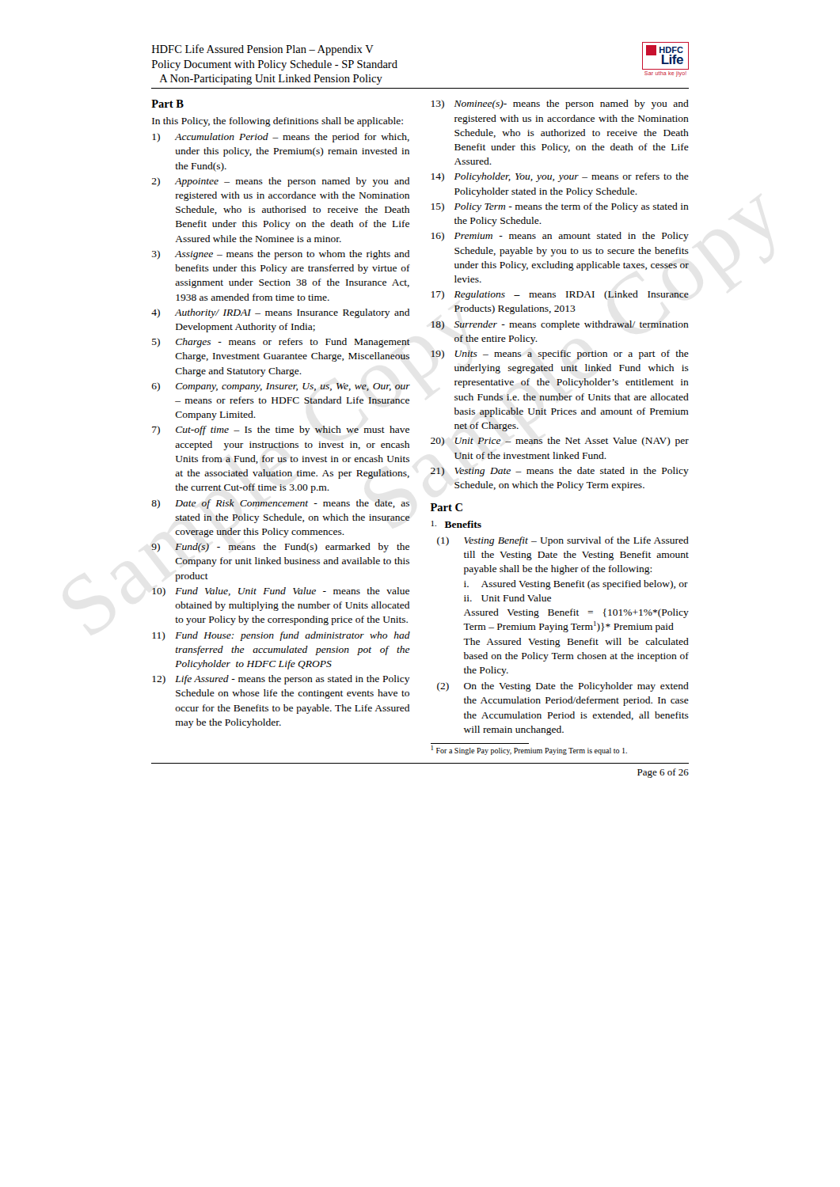Sample Copy
Sample Copy
HDFC Life Assured Pension Plan – Appendix V
Policy Document with Policy Schedule - SP Standard
A Non-Participating Unit Linked Pension Policy
HDFC Life
Sar utha ke jiyo!
Part B
In this Policy, the following definitions shall be applicable:
1) Accumulation Period – means the period for which, under this policy, the Premium(s) remain invested in the Fund(s).
2) Appointee – means the person named by you and registered with us in accordance with the Nomination Schedule, who is authorised to receive the Death Benefit under this Policy on the death of the Life Assured while the Nominee is a minor.
3) Assignee – means the person to whom the rights and benefits under this Policy are transferred by virtue of assignment under Section 38 of the Insurance Act, 1938 as amended from time to time.
4) Authority/ IRDAI – means Insurance Regulatory and Development Authority of India;
5) Charges - means or refers to Fund Management Charge, Investment Guarantee Charge, Miscellaneous Charge and Statutory Charge.
6) Company, company, Insurer, Us, us, We, we, Our, our – means or refers to HDFC Standard Life Insurance Company Limited.
7) Cut-off time – Is the time by which we must have accepted your instructions to invest in, or encash Units from a Fund, for us to invest in or encash Units at the associated valuation time. As per Regulations, the current Cut-off time is 3.00 p.m.
8) Date of Risk Commencement - means the date, as stated in the Policy Schedule, on which the insurance coverage under this Policy commences.
9) Fund(s) - means the Fund(s) earmarked by the Company for unit linked business and available to this product
10) Fund Value, Unit Fund Value - means the value obtained by multiplying the number of Units allocated to your Policy by the corresponding price of the Units.
11) Fund House: pension fund administrator who had transferred the accumulated pension pot of the Policyholder to HDFC Life QROPS
12) Life Assured - means the person as stated in the Policy Schedule on whose life the contingent events have to occur for the Benefits to be payable. The Life Assured may be the Policyholder.
13) Nominee(s)- means the person named by you and registered with us in accordance with the Nomination Schedule, who is authorized to receive the Death Benefit under this Policy, on the death of the Life Assured.
14) Policyholder, You, you, your – means or refers to the Policyholder stated in the Policy Schedule.
15) Policy Term - means the term of the Policy as stated in the Policy Schedule.
16) Premium - means an amount stated in the Policy Schedule, payable by you to us to secure the benefits under this Policy, excluding applicable taxes, cesses or levies.
17) Regulations – means IRDAI (Linked Insurance Products) Regulations, 2013
18) Surrender - means complete withdrawal/ termination of the entire Policy.
19) Units – means a specific portion or a part of the underlying segregated unit linked Fund which is representative of the Policyholder’s entitlement in such Funds i.e. the number of Units that are allocated basis applicable Unit Prices and amount of Premium net of Charges.
20) Unit Price – means the Net Asset Value (NAV) per Unit of the investment linked Fund.
21) Vesting Date – means the date stated in the Policy Schedule, on which the Policy Term expires.
Part C
1. Benefits
(1) Vesting Benefit – Upon survival of the Life Assured till the Vesting Date the Vesting Benefit amount payable shall be the higher of the following:
i. Assured Vesting Benefit (as specified below), or
ii. Unit Fund Value
Assured Vesting Benefit = {101%+1%*(Policy Term – Premium Paying Term1)}* Premium paid
The Assured Vesting Benefit will be calculated based on the Policy Term chosen at the inception of the Policy.
(2) On the Vesting Date the Policyholder may extend the Accumulation Period/deferment period. In case the Accumulation Period is extended, all benefits will remain unchanged.
1 For a Single Pay policy, Premium Paying Term is equal to 1.
Page 6 of 26